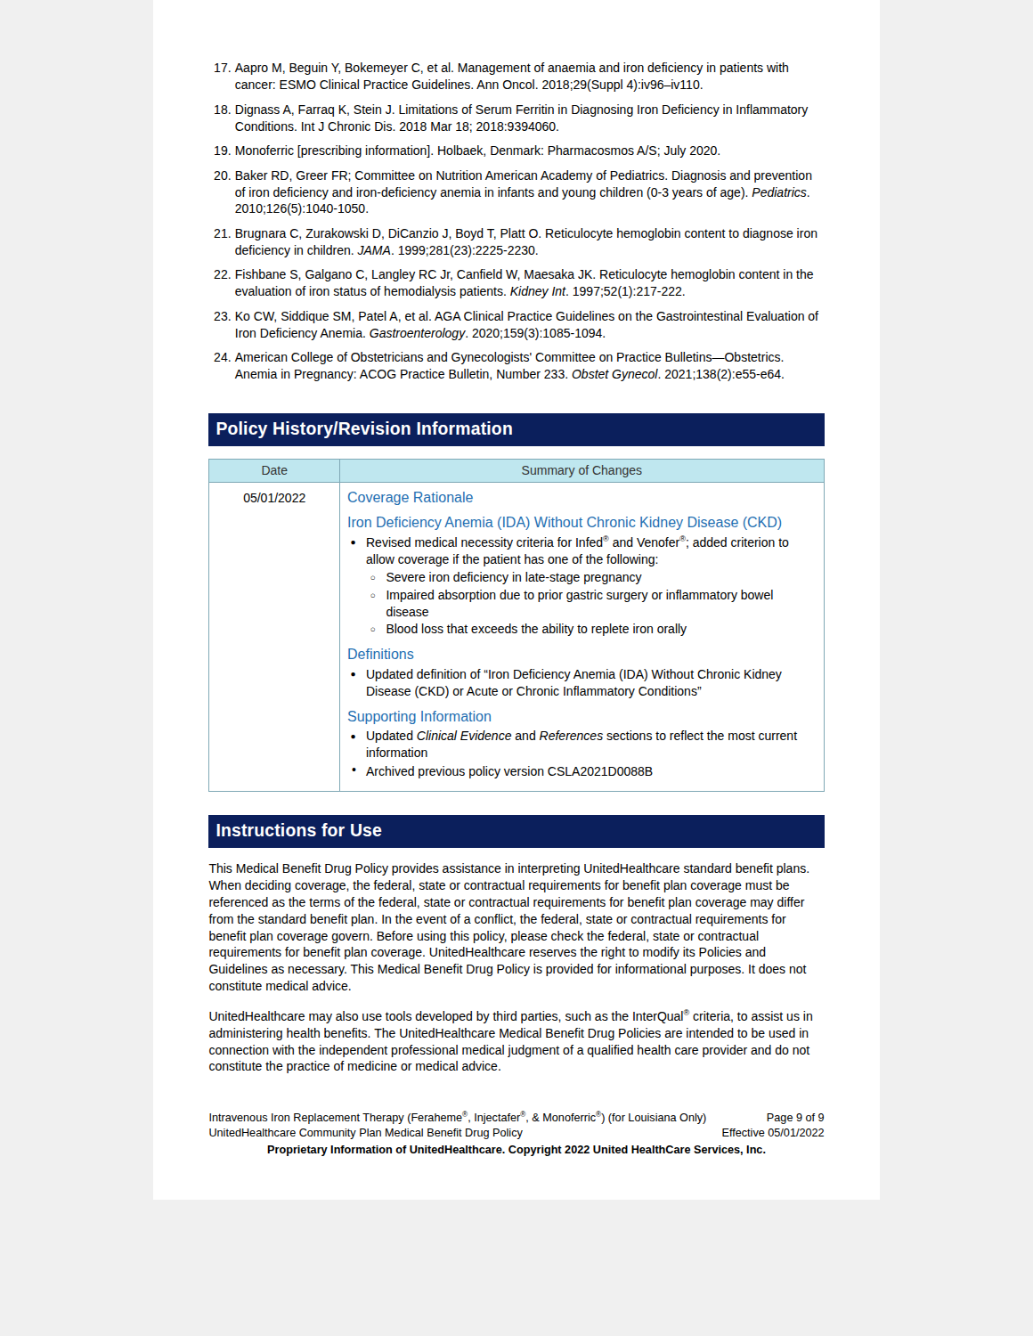17 Aapro M, Beguin Y, Bokemeyer C, et al. Management of anaemia and iron deficiency in patients with cancer: ESMO Clinical Practice Guidelines. Ann Oncol. 2018;29(Suppl 4):iv96–iv110.
18 Dignass A, Farraq K, Stein J. Limitations of Serum Ferritin in Diagnosing Iron Deficiency in Inflammatory Conditions. Int J Chronic Dis. 2018 Mar 18; 2018:9394060.
19 Monoferric [prescribing information]. Holbaek, Denmark: Pharmacosmos A/S; July 2020.
20 Baker RD, Greer FR; Committee on Nutrition American Academy of Pediatrics. Diagnosis and prevention of iron deficiency and iron-deficiency anemia in infants and young children (0-3 years of age). Pediatrics. 2010;126(5):1040-1050.
21 Brugnara C, Zurakowski D, DiCanzio J, Boyd T, Platt O. Reticulocyte hemoglobin content to diagnose iron deficiency in children. JAMA. 1999;281(23):2225-2230.
22 Fishbane S, Galgano C, Langley RC Jr, Canfield W, Maesaka JK. Reticulocyte hemoglobin content in the evaluation of iron status of hemodialysis patients. Kidney Int. 1997;52(1):217-222.
23 Ko CW, Siddique SM, Patel A, et al. AGA Clinical Practice Guidelines on the Gastrointestinal Evaluation of Iron Deficiency Anemia. Gastroenterology. 2020;159(3):1085-1094.
24 American College of Obstetricians and Gynecologists' Committee on Practice Bulletins—Obstetrics. Anemia in Pregnancy: ACOG Practice Bulletin, Number 233. Obstet Gynecol. 2021;138(2):e55-e64.
Policy History/Revision Information
| Date | Summary of Changes |
| --- | --- |
| 05/01/2022 | Coverage Rationale Iron Deficiency Anemia (IDA) Without Chronic Kidney Disease (CKD) Revised medical necessity criteria for Infed ® and Venofer ® ; added criterion to allow coverage if the patient has one of the following: Severe iron deficiency in late-stage pregnancy Impaired absorption due to prior gastric surgery or inflammatory bowel disease Blood loss that exceeds the ability to replete iron orally Definitions Updated definition of “Iron Deficiency Anemia (IDA) Without Chronic Kidney Disease (CKD) or Acute or Chronic Inflammatory Conditions” Supporting Information Updated Clinical Evidence and References sections to reflect the most current information Archived previous policy version CSLA2021D0088B |
Instructions for Use
This Medical Benefit Drug Policy provides assistance in interpreting UnitedHealthcare standard benefit plans. When deciding coverage, the federal, state or contractual requirements for benefit plan coverage must be referenced as the terms of the federal, state or contractual requirements for benefit plan coverage may differ from the standard benefit plan. In the event of a conflict, the federal, state or contractual requirements for benefit plan coverage govern. Before using this policy, please check the federal, state or contractual requirements for benefit plan coverage. UnitedHealthcare reserves the right to modify its Policies and Guidelines as necessary. This Medical Benefit Drug Policy is provided for informational purposes. It does not constitute medical advice.
UnitedHealthcare may also use tools developed by third parties, such as the InterQual® criteria, to assist us in administering health benefits. The UnitedHealthcare Medical Benefit Drug Policies are intended to be used in connection with the independent professional medical judgment of a qualified health care provider and do not constitute the practice of medicine or medical advice.
Intravenous Iron Replacement Therapy (Feraheme®, Injectafer®, & Monoferric®) (for Louisiana Only)
Page 9 of 9
UnitedHealthcare Community Plan Medical Benefit Drug Policy
Effective 05/01/2022
Proprietary Information of UnitedHealthcare. Copyright 2022 United HealthCare Services, Inc.